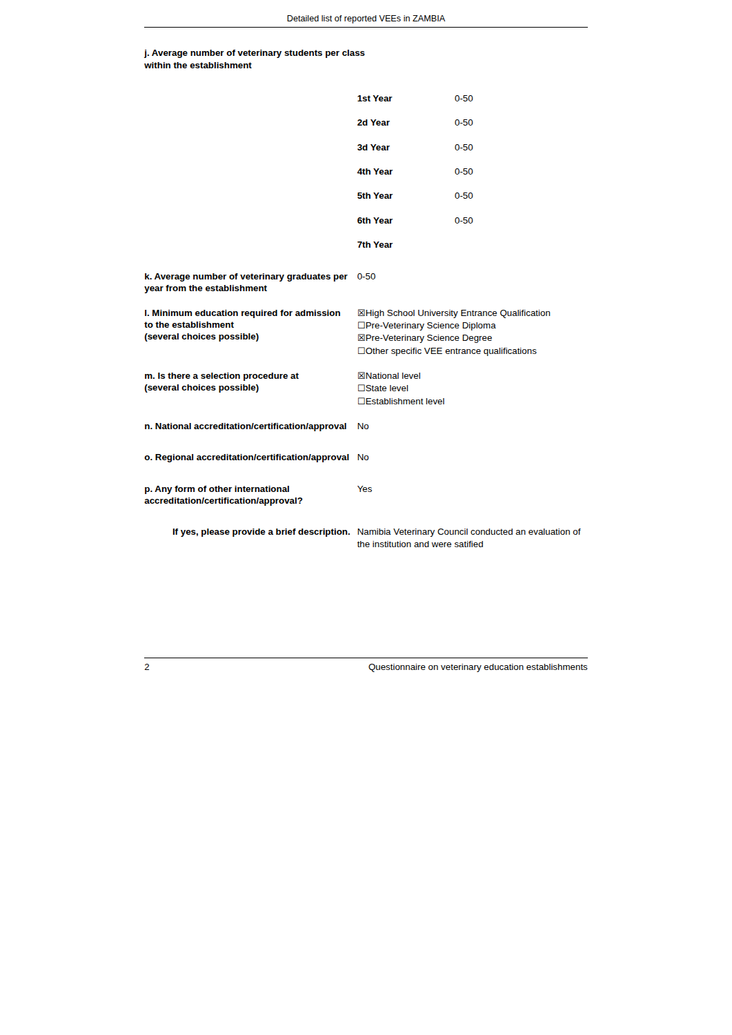Detailed list of reported VEEs in ZAMBIA
j. Average number of veterinary students per class
within the establishment
| | 1st Year | 0-50 |
| | 2d Year | 0-50 |
| | 3d Year | 0-50 |
| | 4th Year | 0-50 |
| | 5th Year | 0-50 |
| | 6th Year | 0-50 |
| | 7th Year | |
k. Average number of veterinary graduates per year from the establishment
0-50
l. Minimum education required for admission to the establishment
(several choices possible)
☒High School University Entrance Qualification
☐Pre-Veterinary Science Diploma
☒Pre-Veterinary Science Degree
☐Other specific VEE entrance qualifications
m. Is there a selection procedure at
(several choices possible)
☒National level
☐State level
☐Establishment level
n. National accreditation/certification/approval
No
o. Regional accreditation/certification/approval
No
p. Any form of other international accreditation/certification/approval?
Yes
If yes, please provide a brief description.
Namibia Veterinary Council conducted an evaluation of the institution and were satified
2
Questionnaire on veterinary education establishments